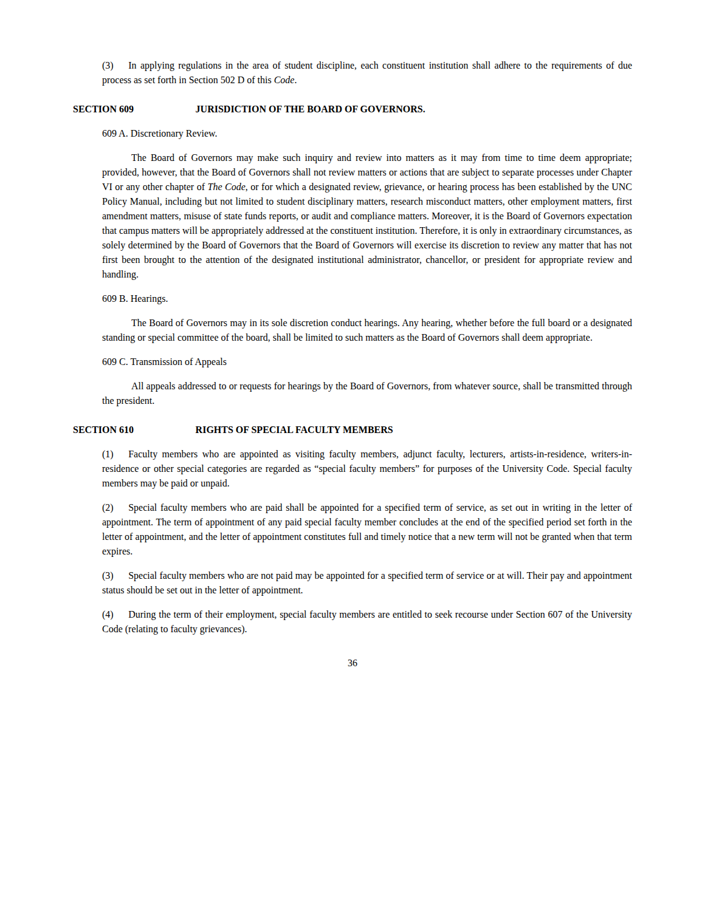(3) In applying regulations in the area of student discipline, each constituent institution shall adhere to the requirements of due process as set forth in Section 502 D of this Code.
SECTION 609 JURISDICTION OF THE BOARD OF GOVERNORS.
609 A. Discretionary Review.
The Board of Governors may make such inquiry and review into matters as it may from time to time deem appropriate; provided, however, that the Board of Governors shall not review matters or actions that are subject to separate processes under Chapter VI or any other chapter of The Code, or for which a designated review, grievance, or hearing process has been established by the UNC Policy Manual, including but not limited to student disciplinary matters, research misconduct matters, other employment matters, first amendment matters, misuse of state funds reports, or audit and compliance matters. Moreover, it is the Board of Governors expectation that campus matters will be appropriately addressed at the constituent institution. Therefore, it is only in extraordinary circumstances, as solely determined by the Board of Governors that the Board of Governors will exercise its discretion to review any matter that has not first been brought to the attention of the designated institutional administrator, chancellor, or president for appropriate review and handling.
609 B. Hearings.
The Board of Governors may in its sole discretion conduct hearings. Any hearing, whether before the full board or a designated standing or special committee of the board, shall be limited to such matters as the Board of Governors shall deem appropriate.
609 C. Transmission of Appeals
All appeals addressed to or requests for hearings by the Board of Governors, from whatever source, shall be transmitted through the president.
SECTION 610 RIGHTS OF SPECIAL FACULTY MEMBERS
(1) Faculty members who are appointed as visiting faculty members, adjunct faculty, lecturers, artists-in-residence, writers-in-residence or other special categories are regarded as “special faculty members” for purposes of the University Code. Special faculty members may be paid or unpaid.
(2) Special faculty members who are paid shall be appointed for a specified term of service, as set out in writing in the letter of appointment. The term of appointment of any paid special faculty member concludes at the end of the specified period set forth in the letter of appointment, and the letter of appointment constitutes full and timely notice that a new term will not be granted when that term expires.
(3) Special faculty members who are not paid may be appointed for a specified term of service or at will. Their pay and appointment status should be set out in the letter of appointment.
(4) During the term of their employment, special faculty members are entitled to seek recourse under Section 607 of the University Code (relating to faculty grievances).
36